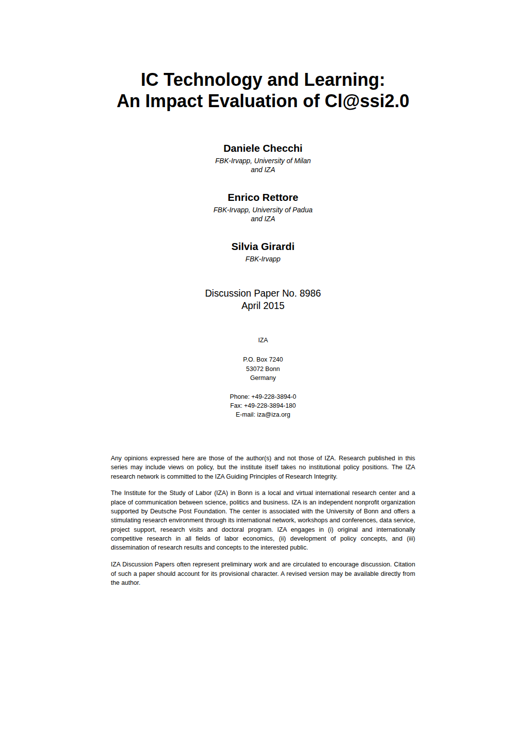IC Technology and Learning:
An Impact Evaluation of Cl@ssi2.0
Daniele Checchi
FBK-Irvapp, University of Milan
and IZA
Enrico Rettore
FBK-Irvapp, University of Padua
and IZA
Silvia Girardi
FBK-Irvapp
Discussion Paper No. 8986
April 2015
IZA
P.O. Box 7240
53072 Bonn
Germany
Phone: +49-228-3894-0
Fax: +49-228-3894-180
E-mail: iza@iza.org
Any opinions expressed here are those of the author(s) and not those of IZA. Research published in this series may include views on policy, but the institute itself takes no institutional policy positions. The IZA research network is committed to the IZA Guiding Principles of Research Integrity.
The Institute for the Study of Labor (IZA) in Bonn is a local and virtual international research center and a place of communication between science, politics and business. IZA is an independent nonprofit organization supported by Deutsche Post Foundation. The center is associated with the University of Bonn and offers a stimulating research environment through its international network, workshops and conferences, data service, project support, research visits and doctoral program. IZA engages in (i) original and internationally competitive research in all fields of labor economics, (ii) development of policy concepts, and (iii) dissemination of research results and concepts to the interested public.
IZA Discussion Papers often represent preliminary work and are circulated to encourage discussion. Citation of such a paper should account for its provisional character. A revised version may be available directly from the author.